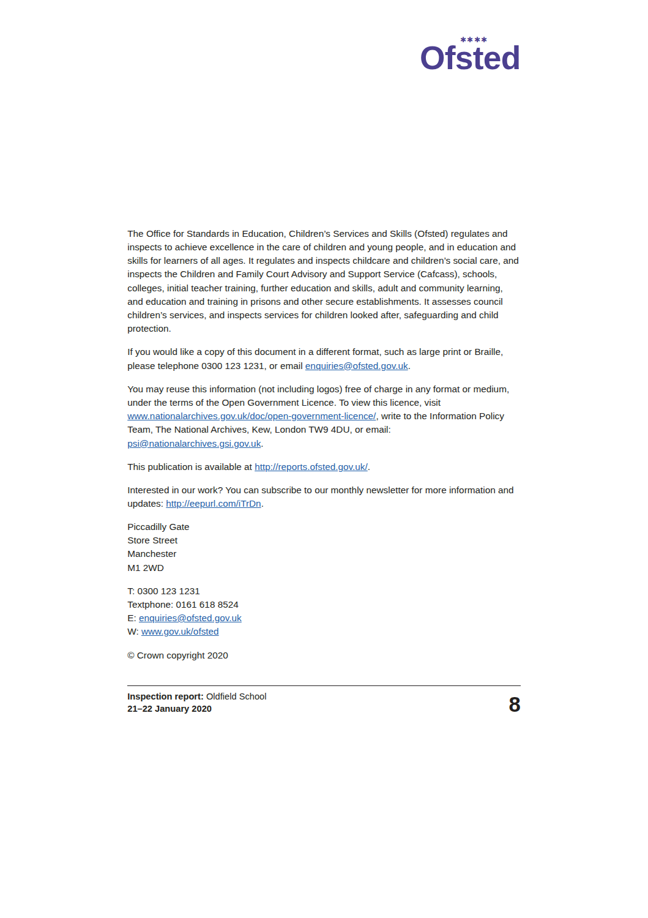✱✱✱✱
Ofsted
The Office for Standards in Education, Children’s Services and Skills (Ofsted) regulates and inspects to achieve excellence in the care of children and young people, and in education and skills for learners of all ages. It regulates and inspects childcare and children’s social care, and inspects the Children and Family Court Advisory and Support Service (Cafcass), schools, colleges, initial teacher training, further education and skills, adult and community learning, and education and training in prisons and other secure establishments. It assesses council children’s services, and inspects services for children looked after, safeguarding and child protection.
If you would like a copy of this document in a different format, such as large print or Braille, please telephone 0300 123 1231, or email enquiries@ofsted.gov.uk.
You may reuse this information (not including logos) free of charge in any format or medium, under the terms of the Open Government Licence. To view this licence, visit www.nationalarchives.gov.uk/doc/open-government-licence/, write to the Information Policy Team, The National Archives, Kew, London TW9 4DU, or email: psi@nationalarchives.gsi.gov.uk.
This publication is available at http://reports.ofsted.gov.uk/.
Interested in our work? You can subscribe to our monthly newsletter for more information and updates: http://eepurl.com/iTrDn.
Piccadilly Gate
Store Street
Manchester
M1 2WD
T: 0300 123 1231
Textphone: 0161 618 8524
E: enquiries@ofsted.gov.uk
W: www.gov.uk/ofsted
© Crown copyright 2020
Inspection report: Oldfield School
21–22 January 2020
8